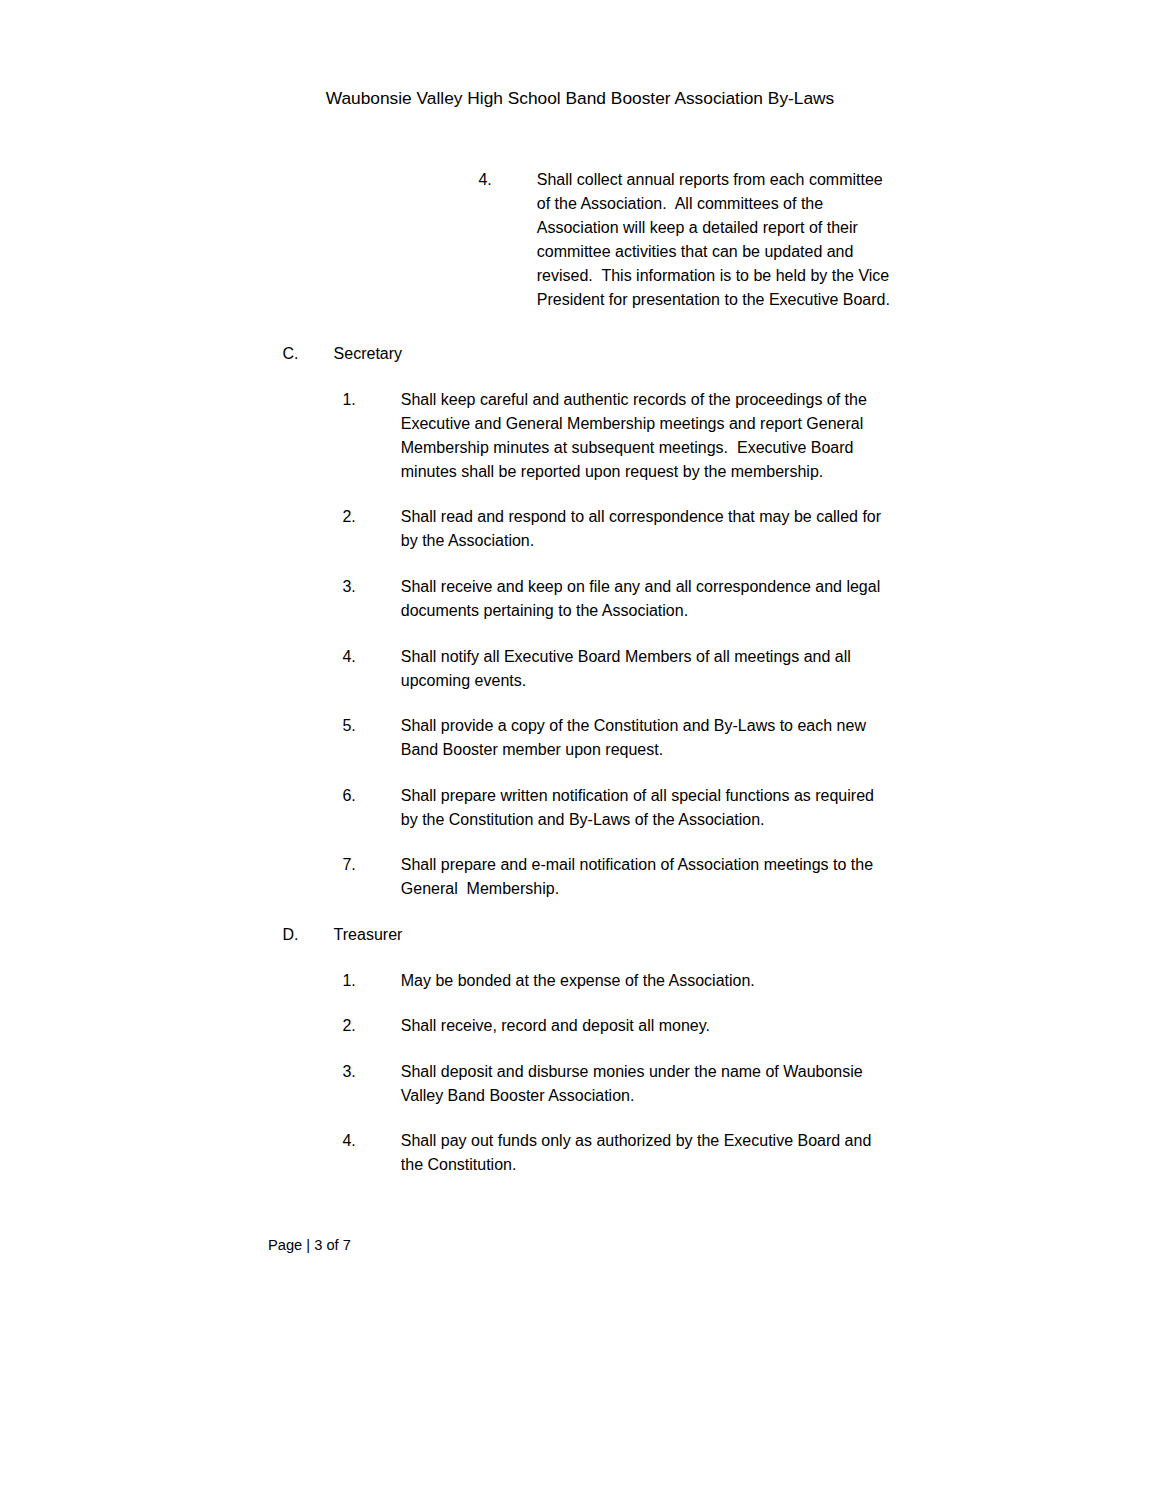Waubonsie Valley High School Band Booster Association By-Laws
4.
Shall collect annual reports from each committee of the Association. All committees of the Association will keep a detailed report of their committee activities that can be updated and revised. This information is to be held by the Vice President for presentation to the Executive Board.
C. Secretary
1.
Shall keep careful and authentic records of the proceedings of the Executive and General Membership meetings and report General Membership minutes at subsequent meetings. Executive Board minutes shall be reported upon request by the membership.
2.
Shall read and respond to all correspondence that may be called for by the Association.
3.
Shall receive and keep on file any and all correspondence and legal documents pertaining to the Association.
4.
Shall notify all Executive Board Members of all meetings and all upcoming events.
5.
Shall provide a copy of the Constitution and By-Laws to each new Band Booster member upon request.
6.
Shall prepare written notification of all special functions as required by the Constitution and By-Laws of the Association.
7.
Shall prepare and e-mail notification of Association meetings to the General Membership.
D. Treasurer
1.
May be bonded at the expense of the Association.
2.
Shall receive, record and deposit all money.
3.
Shall deposit and disburse monies under the name of Waubonsie Valley Band Booster Association.
4.
Shall pay out funds only as authorized by the Executive Board and the Constitution.
Page | 3 of 7